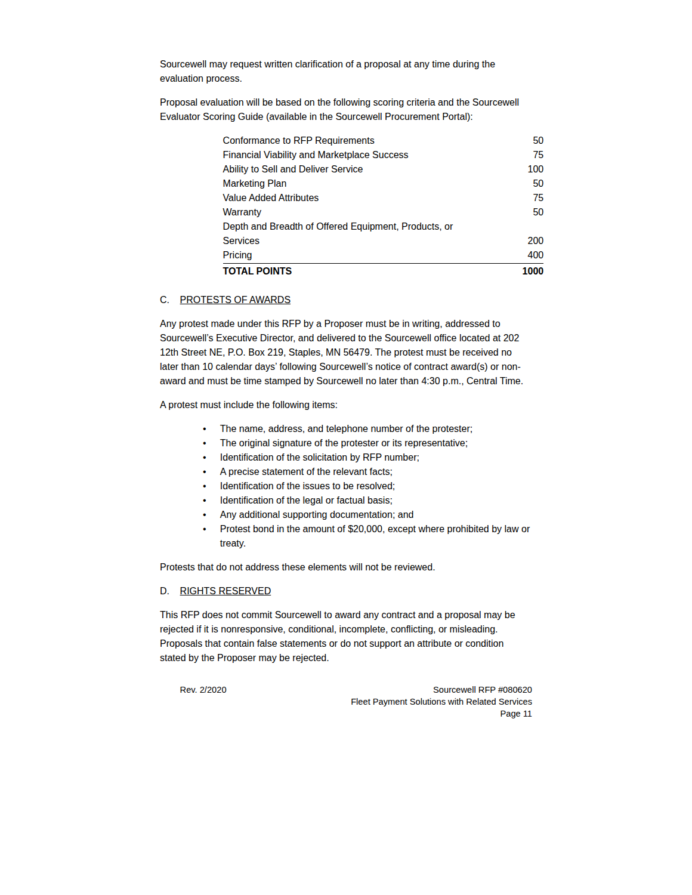Sourcewell may request written clarification of a proposal at any time during the evaluation process.
Proposal evaluation will be based on the following scoring criteria and the Sourcewell Evaluator Scoring Guide (available in the Sourcewell Procurement Portal):
| Conformance to RFP Requirements | 50 |
| Financial Viability and Marketplace Success | 75 |
| Ability to Sell and Deliver Service | 100 |
| Marketing Plan | 50 |
| Value Added Attributes | 75 |
| Warranty | 50 |
| Depth and Breadth of Offered Equipment, Products, or Services | 200 |
| Pricing | 400 |
| TOTAL POINTS | 1000 |
C. PROTESTS OF AWARDS
Any protest made under this RFP by a Proposer must be in writing, addressed to Sourcewell’s Executive Director, and delivered to the Sourcewell office located at 202 12th Street NE, P.O. Box 219, Staples, MN 56479. The protest must be received no later than 10 calendar days’ following Sourcewell’s notice of contract award(s) or non-award and must be time stamped by Sourcewell no later than 4:30 p.m., Central Time.
A protest must include the following items:
The name, address, and telephone number of the protester;
The original signature of the protester or its representative;
Identification of the solicitation by RFP number;
A precise statement of the relevant facts;
Identification of the issues to be resolved;
Identification of the legal or factual basis;
Any additional supporting documentation; and
Protest bond in the amount of $20,000, except where prohibited by law or treaty.
Protests that do not address these elements will not be reviewed.
D. RIGHTS RESERVED
This RFP does not commit Sourcewell to award any contract and a proposal may be rejected if it is nonresponsive, conditional, incomplete, conflicting, or misleading. Proposals that contain false statements or do not support an attribute or condition stated by the Proposer may be rejected.
Rev. 2/2020
Sourcewell RFP #080620
Fleet Payment Solutions with Related Services
Page 11